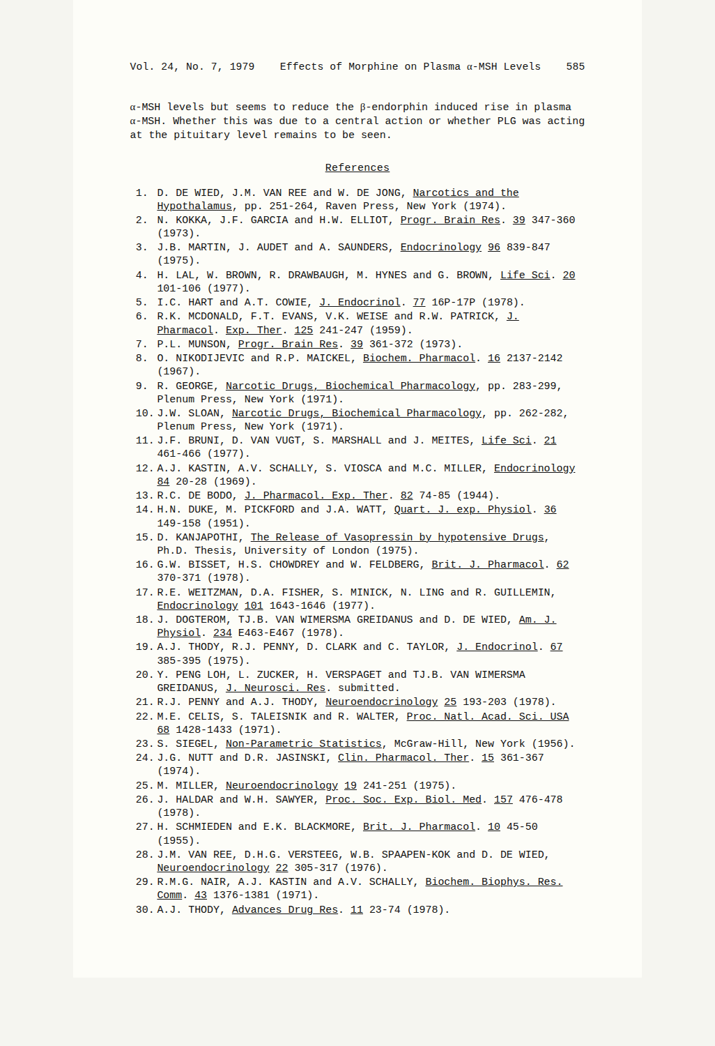Vol. 24, No. 7, 1979 Effects of Morphine on Plasma α-MSH Levels 585
α-MSH levels but seems to reduce the β-endorphin induced rise in plasma α-MSH. Whether this was due to a central action or whether PLG was acting at the pituitary level remains to be seen.
References
D. DE WIED, J.M. VAN REE and W. DE JONG, Narcotics and the Hypothalamus, pp. 251-264, Raven Press, New York (1974).
N. KOKKA, J.F. GARCIA and H.W. ELLIOT, Progr. Brain Res. 39 347-360 (1973).
J.B. MARTIN, J. AUDET and A. SAUNDERS, Endocrinology 96 839-847 (1975).
H. LAL, W. BROWN, R. DRAWBAUGH, M. HYNES and G. BROWN, Life Sci. 20 101-106 (1977).
I.C. HART and A.T. COWIE, J. Endocrinol. 77 16P-17P (1978).
R.K. MCDONALD, F.T. EVANS, V.K. WEISE and R.W. PATRICK, J. Pharmacol. Exp. Ther. 125 241-247 (1959).
P.L. MUNSON, Progr. Brain Res. 39 361-372 (1973).
O. NIKODIJEVIC and R.P. MAICKEL, Biochem. Pharmacol. 16 2137-2142 (1967).
R. GEORGE, Narcotic Drugs, Biochemical Pharmacology, pp. 283-299, Plenum Press, New York (1971).
J.W. SLOAN, Narcotic Drugs, Biochemical Pharmacology, pp. 262-282, Plenum Press, New York (1971).
J.F. BRUNI, D. VAN VUGT, S. MARSHALL and J. MEITES, Life Sci. 21 461-466 (1977).
A.J. KASTIN, A.V. SCHALLY, S. VIOSCA and M.C. MILLER, Endocrinology 84 20-28 (1969).
R.C. DE BODO, J. Pharmacol. Exp. Ther. 82 74-85 (1944).
H.N. DUKE, M. PICKFORD and J.A. WATT, Quart. J. exp. Physiol. 36 149-158 (1951).
D. KANJAPOTHI, The Release of Vasopressin by hypotensive Drugs, Ph.D. Thesis, University of London (1975).
G.W. BISSET, H.S. CHOWDREY and W. FELDBERG, Brit. J. Pharmacol. 62 370-371 (1978).
R.E. WEITZMAN, D.A. FISHER, S. MINICK, N. LING and R. GUILLEMIN, Endocrinology 101 1643-1646 (1977).
J. DOGTEROM, TJ.B. VAN WIMERSMA GREIDANUS and D. DE WIED, Am. J. Physiol. 234 E463-E467 (1978).
A.J. THODY, R.J. PENNY, D. CLARK and C. TAYLOR, J. Endocrinol. 67 385-395 (1975).
Y. PENG LOH, L. ZUCKER, H. VERSPAGET and TJ.B. VAN WIMERSMA GREIDANUS, J. Neurosci. Res. submitted.
R.J. PENNY and A.J. THODY, Neuroendocrinology 25 193-203 (1978).
M.E. CELIS, S. TALEISNIK and R. WALTER, Proc. Natl. Acad. Sci. USA 68 1428-1433 (1971).
S. SIEGEL, Non-Parametric Statistics, McGraw-Hill, New York (1956).
J.G. NUTT and D.R. JASINSKI, Clin. Pharmacol. Ther. 15 361-367 (1974).
M. MILLER, Neuroendocrinology 19 241-251 (1975).
J. HALDAR and W.H. SAWYER, Proc. Soc. Exp. Biol. Med. 157 476-478 (1978).
H. SCHMIEDEN and E.K. BLACKMORE, Brit. J. Pharmacol. 10 45-50 (1955).
J.M. VAN REE, D.H.G. VERSTEEG, W.B. SPAAPEN-KOK and D. DE WIED, Neuroendocrinology 22 305-317 (1976).
R.M.G. NAIR, A.J. KASTIN and A.V. SCHALLY, Biochem. Biophys. Res. Comm. 43 1376-1381 (1971).
A.J. THODY, Advances Drug Res. 11 23-74 (1978).